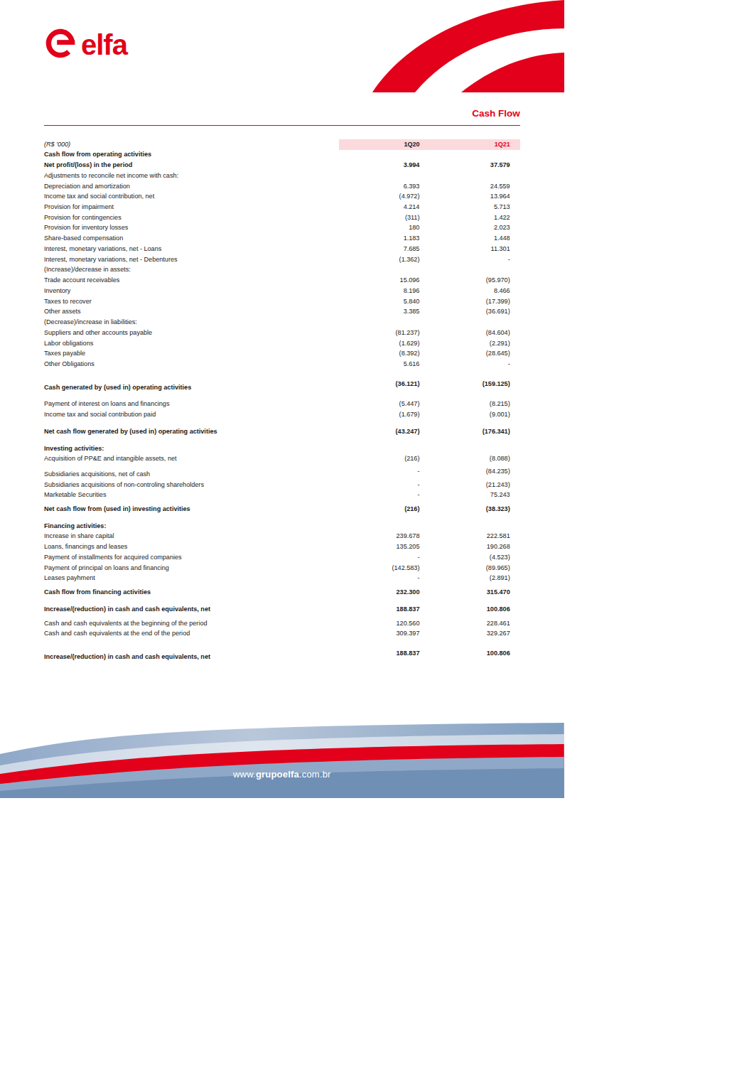elfa
Cash Flow
| (R$ '000) | 1Q20 | 1Q21 |
| --- | --- | --- |
| Cash flow from operating activities | | |
| Net profit/(loss) in the period | 3.994 | 37.579 |
| Adjustments to reconcile net income with cash: | | |
| Depreciation and amortization | 6.393 | 24.559 |
| Income tax and social contribution, net | (4.972) | 13.964 |
| Provision for impairment | 4.214 | 5.713 |
| Provision for contingencies | (311) | 1.422 |
| Provision for inventory losses | 180 | 2.023 |
| Share-based compensation | 1.183 | 1.448 |
| Interest, monetary variations, net - Loans | 7.685 | 11.301 |
| Interest, monetary variations, net - Debentures | (1.362) | - |
| (Increase)/decrease in assets: | | |
| Trade account receivables | 15.096 | (95.970) |
| Inventory | 8.196 | 8.466 |
| Taxes to recover | 5.840 | (17.399) |
| Other assets | 3.385 | (36.691) |
| (Decrease)/increase in liabilities: | | |
| Suppliers and other accounts payable | (81.237) | (84.604) |
| Labor obligations | (1.629) | (2.291) |
| Taxes payable | (8.392) | (28.645) |
| Other Obligations | 5.616 | - |
| Cash generated by (used in) operating activities | (36.121) | (159.125) |
| Payment of interest on loans and financings | (5.447) | (8.215) |
| Income tax and social contribution paid | (1.679) | (9.001) |
| Net cash flow generated by (used in) operating activities | (43.247) | (176.341) |
| Investing activities: | | |
| Acquisition of PP&E and intangible assets, net | (216) | (8.088) |
| Subsidiaries acquisitions, net of cash | - | (84.235) |
| Subsidiaries acquisitions of non-controling shareholders | - | (21.243) |
| Marketable Securities | - | 75.243 |
| Net cash flow from (used in) investing activities | (216) | (38.323) |
| Financing activities: | | |
| Increase in share capital | 239.678 | 222.581 |
| Loans, financings and leases | 135.205 | 190.268 |
| Payment of installments for acquired companies | - | (4.523) |
| Payment of principal on loans and financing | (142.583) | (89.965) |
| Leases payhment | - | (2.891) |
| Cash flow from financing activities | 232.300 | 315.470 |
| Increase/(reduction) in cash and cash equivalents, net | 188.837 | 100.806 |
| Cash and cash equivalents at the beginning of the period | 120.560 | 228.461 |
| Cash and cash equivalents at the end of the period | 309.397 | 329.267 |
| Increase/(reduction) in cash and cash equivalents, net | 188.837 | 100.806 |
14
www.grupoelfa.com.br